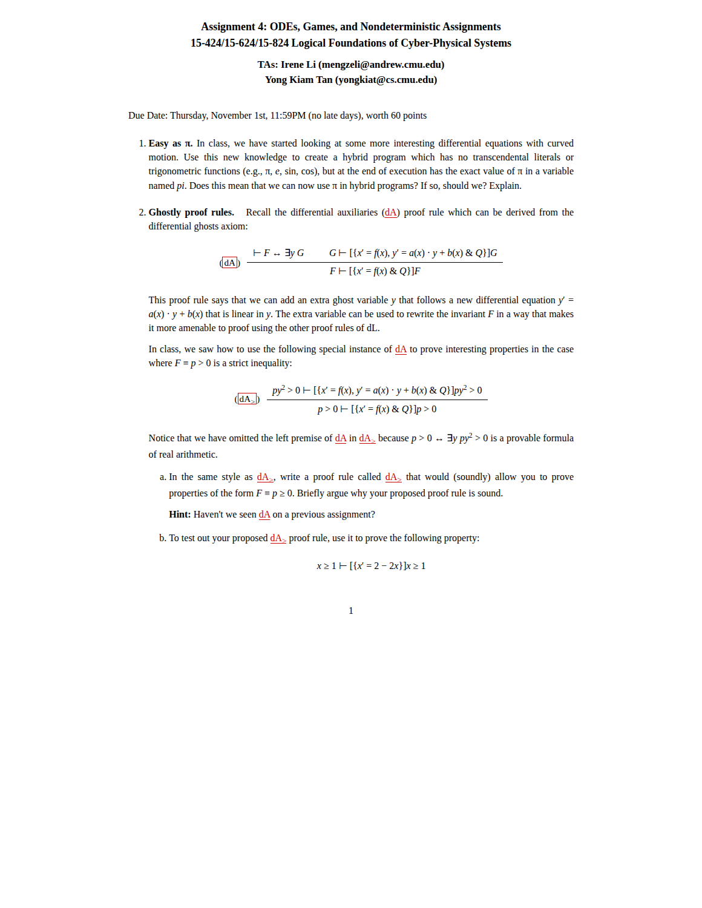Assignment 4: ODEs, Games, and Nondeterministic Assignments
15-424/15-624/15-824 Logical Foundations of Cyber-Physical Systems
TAs: Irene Li (mengzeli@andrew.cmu.edu)
Yong Kiam Tan (yongkiat@cs.cmu.edu)
Due Date: Thursday, November 1st, 11:59PM (no late days), worth 60 points
Easy as π. In class, we have started looking at some more interesting differential equations with curved motion. Use this new knowledge to create a hybrid program which has no transcendental literals or trigonometric functions (e.g., π, e, sin, cos), but at the end of execution has the exact value of π in a variable named pi. Does this mean that we can now use π in hybrid programs? If so, should we? Explain.
Ghostly proof rules. Recall the differential auxiliaries (dA) proof rule which can be derived from the differential ghosts axiom:
(dA) ⊢ F ↔ ∃y G G ⊢ [{x′ = f(x), y′ = a(x) · y + b(x) & Q}]G F ⊢ [{x′ = f(x) & Q}]F
This proof rule says that we can add an extra ghost variable y that follows a new differential equation y′ = a(x) · y + b(x) that is linear in y. The extra variable can be used to rewrite the invariant F in a way that makes it more amenable to proof using the other proof rules of dL.
In class, we saw how to use the following special instance of dA to prove interesting properties in the case where F ≡ p > 0 is a strict inequality:
(dA>) py2 > 0 ⊢ [{x′ = f(x), y′ = a(x) · y + b(x) & Q}]py2 > 0 p > 0 ⊢ [{x′ = f(x) & Q}]p > 0
Notice that we have omitted the left premise of dA in dA> because p > 0 ↔ ∃y py2 > 0 is a provable formula of real arithmetic.
In the same style as dA>, write a proof rule called dA≥ that would (soundly) allow you to prove properties of the form F ≡ p ≥ 0. Briefly argue why your proposed proof rule is sound.
Hint: Haven't we seen dA on a previous assignment?
To test out your proposed dA≥ proof rule, use it to prove the following property:
x ≥ 1 ⊢ [{x′ = 2 − 2x}]x ≥ 1
1